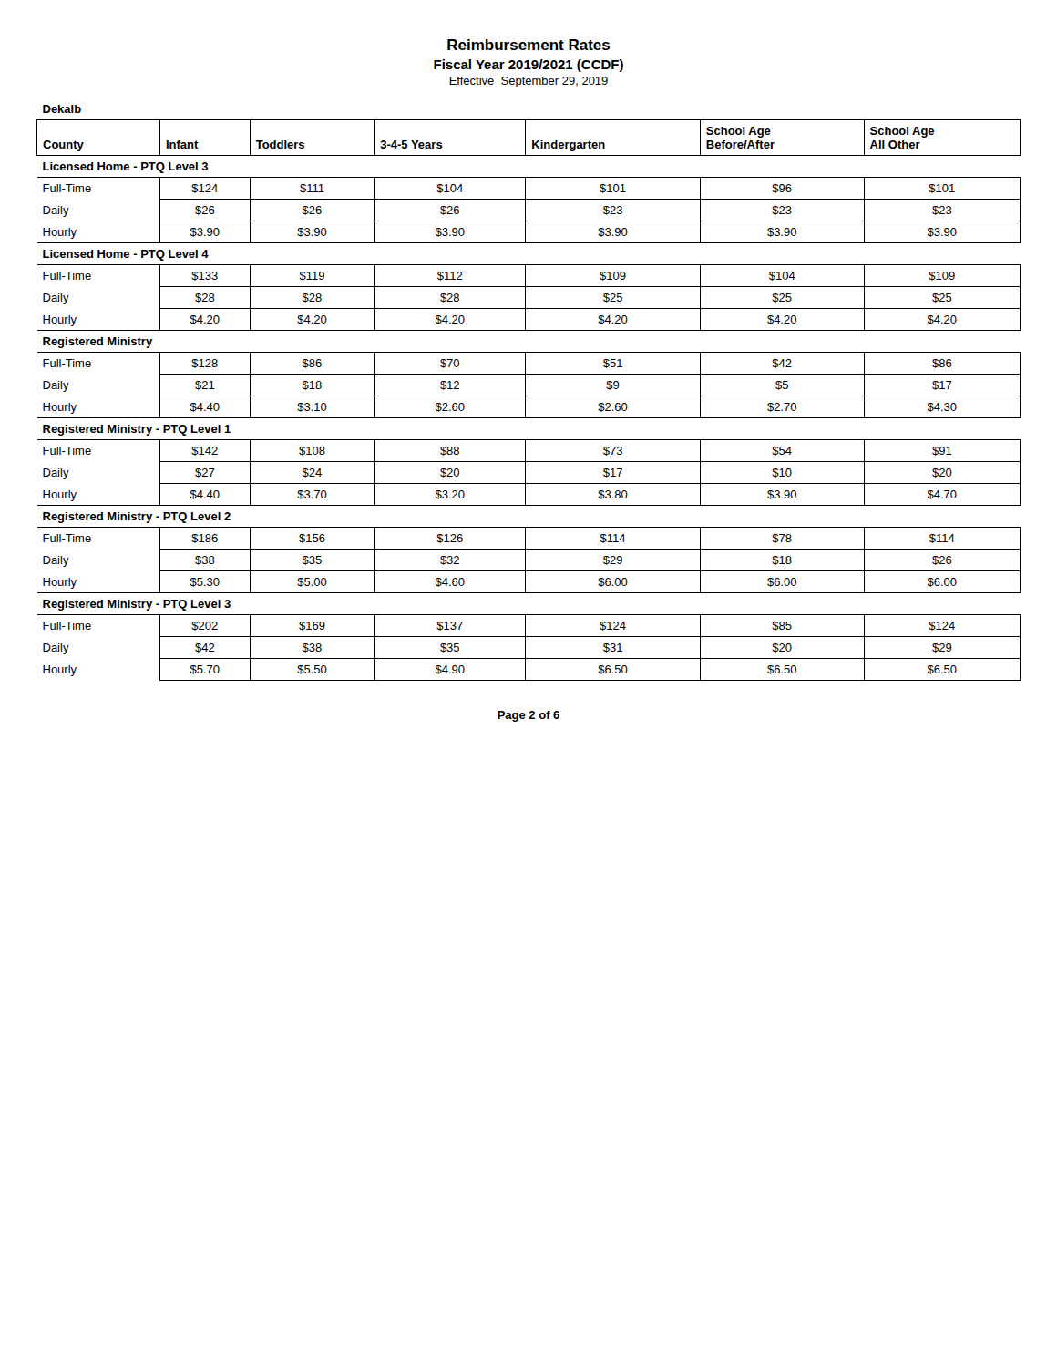Reimbursement Rates
Fiscal Year 2019/2021 (CCDF)
Effective September 29, 2019
| Dekalb | | | | | | |
| County | Infant | Toddlers | 3-4-5 Years | Kindergarten | School Age Before/After | School Age All Other |
| Licensed Home - PTQ Level 3 |
| Full-Time | $124 | $111 | $104 | $101 | $96 | $101 |
| Daily | $26 | $26 | $26 | $23 | $23 | $23 |
| Hourly | $3.90 | $3.90 | $3.90 | $3.90 | $3.90 | $3.90 |
| Licensed Home - PTQ Level 4 |
| Full-Time | $133 | $119 | $112 | $109 | $104 | $109 |
| Daily | $28 | $28 | $28 | $25 | $25 | $25 |
| Hourly | $4.20 | $4.20 | $4.20 | $4.20 | $4.20 | $4.20 |
| Registered Ministry |
| Full-Time | $128 | $86 | $70 | $51 | $42 | $86 |
| Daily | $21 | $18 | $12 | $9 | $5 | $17 |
| Hourly | $4.40 | $3.10 | $2.60 | $2.60 | $2.70 | $4.30 |
| Registered Ministry - PTQ Level 1 |
| Full-Time | $142 | $108 | $88 | $73 | $54 | $91 |
| Daily | $27 | $24 | $20 | $17 | $10 | $20 |
| Hourly | $4.40 | $3.70 | $3.20 | $3.80 | $3.90 | $4.70 |
| Registered Ministry - PTQ Level 2 |
| Full-Time | $186 | $156 | $126 | $114 | $78 | $114 |
| Daily | $38 | $35 | $32 | $29 | $18 | $26 |
| Hourly | $5.30 | $5.00 | $4.60 | $6.00 | $6.00 | $6.00 |
| Registered Ministry - PTQ Level 3 |
| Full-Time | $202 | $169 | $137 | $124 | $85 | $124 |
| Daily | $42 | $38 | $35 | $31 | $20 | $29 |
| Hourly | $5.70 | $5.50 | $4.90 | $6.50 | $6.50 | $6.50 |
Page 2 of 6